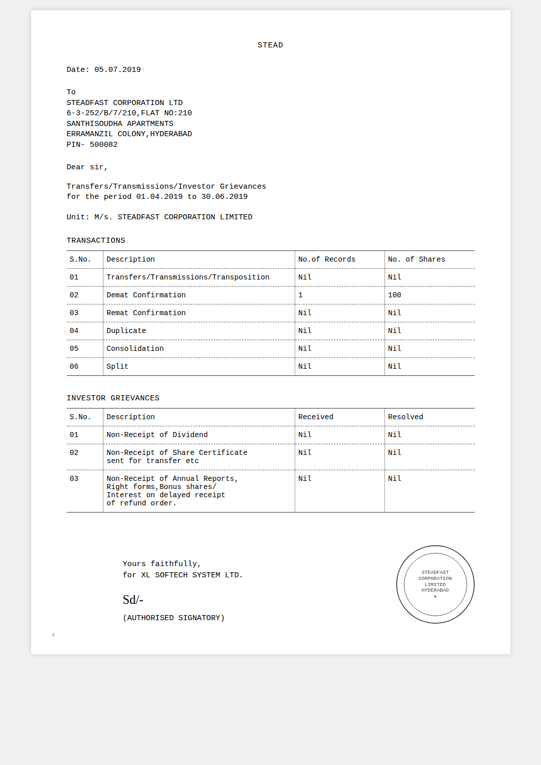STEAD
Date: 05.07.2019
To
STEADFAST CORPORATION LTD
6-3-252/B/7/210,FLAT NO:210
SANTHISOUDHA APARTMENTS
ERRAMANZIL COLONY,HYDERABAD
PIN- 500082
Dear sir,
Transfers/Transmissions/Investor Grievances
for the period 01.04.2019 to 30.06.2019
Unit: M/s. STEADFAST CORPORATION LIMITED
TRANSACTIONS
| S.No. | Description | No.of Records | No. of Shares |
| --- | --- | --- | --- |
| 01 | Transfers/Transmissions/Transposition | Nil | Nil |
| 02 | Demat Confirmation | 1 | 100 |
| 03 | Remat Confirmation | Nil | Nil |
| 04 | Duplicate | Nil | Nil |
| 05 | Consolidation | Nil | Nil |
| 06 | Split | Nil | Nil |
INVESTOR GRIEVANCES
| S.No. | Description | Received | Resolved |
| --- | --- | --- | --- |
| 01 | Non-Receipt of Dividend | Nil | Nil |
| 02 | Non-Receipt of Share Certificate sent for transfer etc | Nil | Nil |
| 03 | Non-Receipt of Annual Reports, Right forms,Bonus shares/ Interest on delayed receipt of refund order. | Nil | Nil |
Yours faithfully,
for XL SOFTECH SYSTEM LTD.
Sd/-
(AUTHORISED SIGNATORY)
STEADFAST CORPORATION LIMITED
HYDERABAD
★
♀